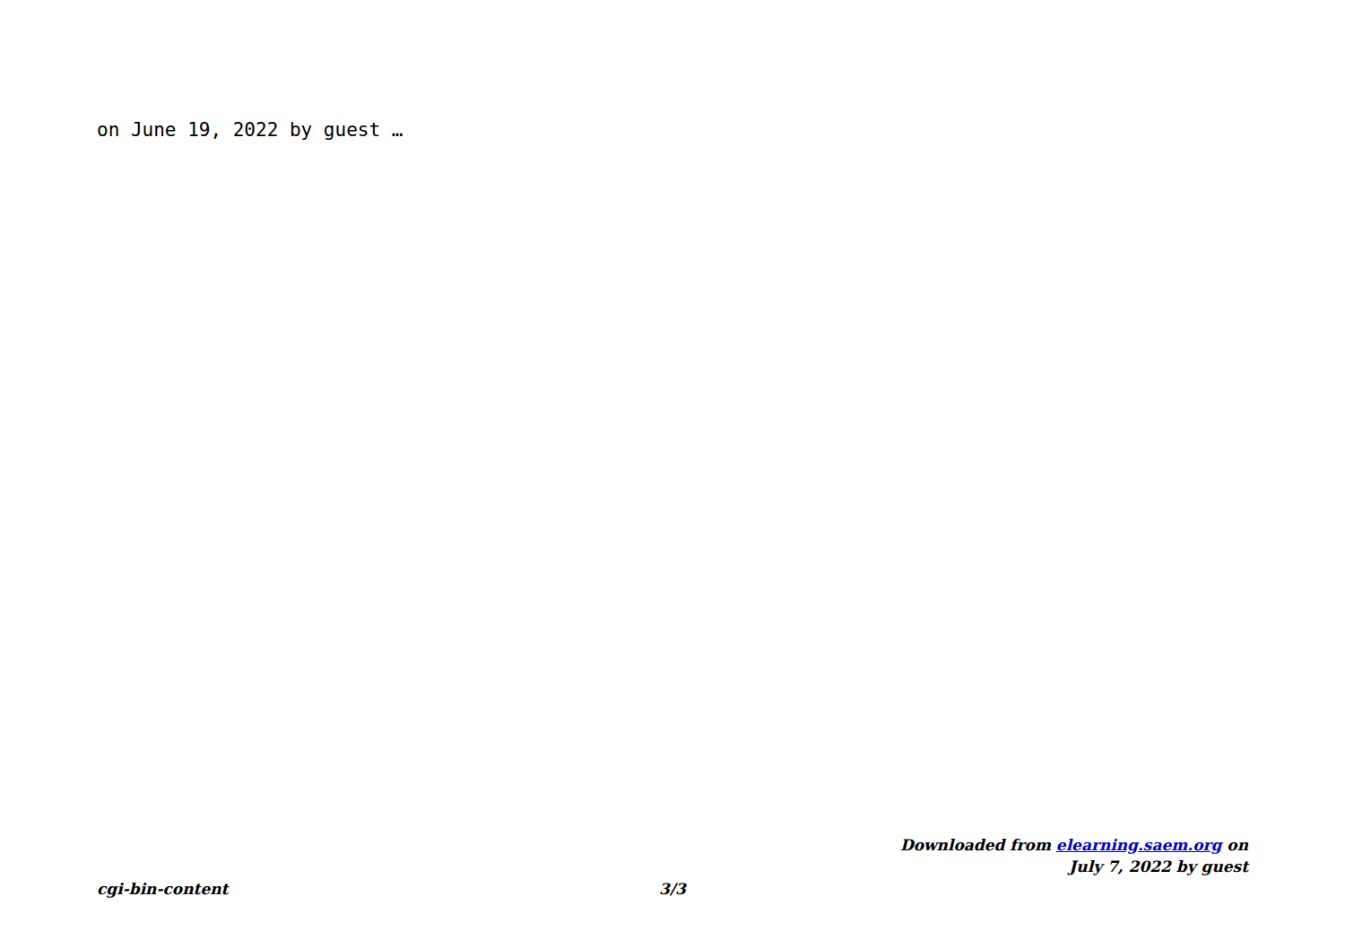on June 19, 2022 by guest …
cgi-bin-content
3/3
Downloaded from elearning.saem.org on
July 7, 2022 by guest